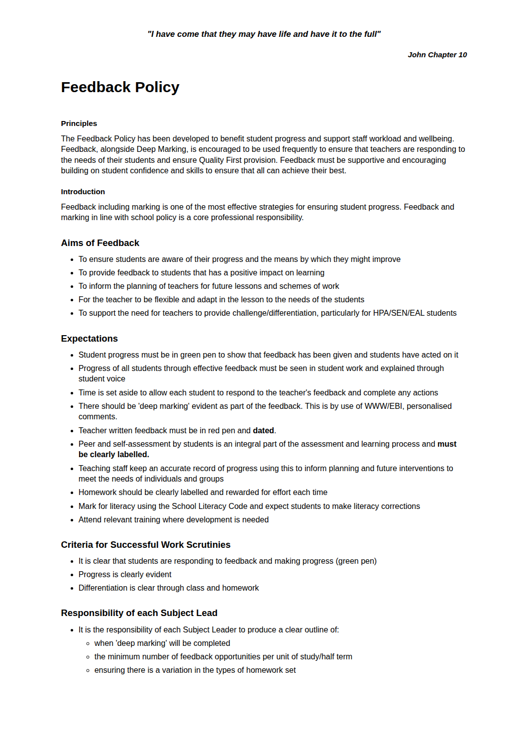"I have come that they may have life and have it to the full"
John Chapter 10
Feedback Policy
Principles
The Feedback Policy has been developed to benefit student progress and support staff workload and wellbeing. Feedback, alongside Deep Marking, is encouraged to be used frequently to ensure that teachers are responding to the needs of their students and ensure Quality First provision. Feedback must be supportive and encouraging building on student confidence and skills to ensure that all can achieve their best.
Introduction
Feedback including marking is one of the most effective strategies for ensuring student progress. Feedback and marking in line with school policy is a core professional responsibility.
Aims of Feedback
To ensure students are aware of their progress and the means by which they might improve
To provide feedback to students that has a positive impact on learning
To inform the planning of teachers for future lessons and schemes of work
For the teacher to be flexible and adapt in the lesson to the needs of the students
To support the need for teachers to provide challenge/differentiation, particularly for HPA/SEN/EAL students
Expectations
Student progress must be in green pen to show that feedback has been given and students have acted on it
Progress of all students through effective feedback must be seen in student work and explained through student voice
Time is set aside to allow each student to respond to the teacher's feedback and complete any actions
There should be 'deep marking' evident as part of the feedback. This is by use of WWW/EBI, personalised comments.
Teacher written feedback must be in red pen and dated.
Peer and self-assessment by students is an integral part of the assessment and learning process and must be clearly labelled.
Teaching staff keep an accurate record of progress using this to inform planning and future interventions to meet the needs of individuals and groups
Homework should be clearly labelled and rewarded for effort each time
Mark for literacy using the School Literacy Code and expect students to make literacy corrections
Attend relevant training where development is needed
Criteria for Successful Work Scrutinies
It is clear that students are responding to feedback and making progress (green pen)
Progress is clearly evident
Differentiation is clear through class and homework
Responsibility of each Subject Lead
It is the responsibility of each Subject Leader to produce a clear outline of:
when 'deep marking' will be completed
the minimum number of feedback opportunities per unit of study/half term
ensuring there is a variation in the types of homework set